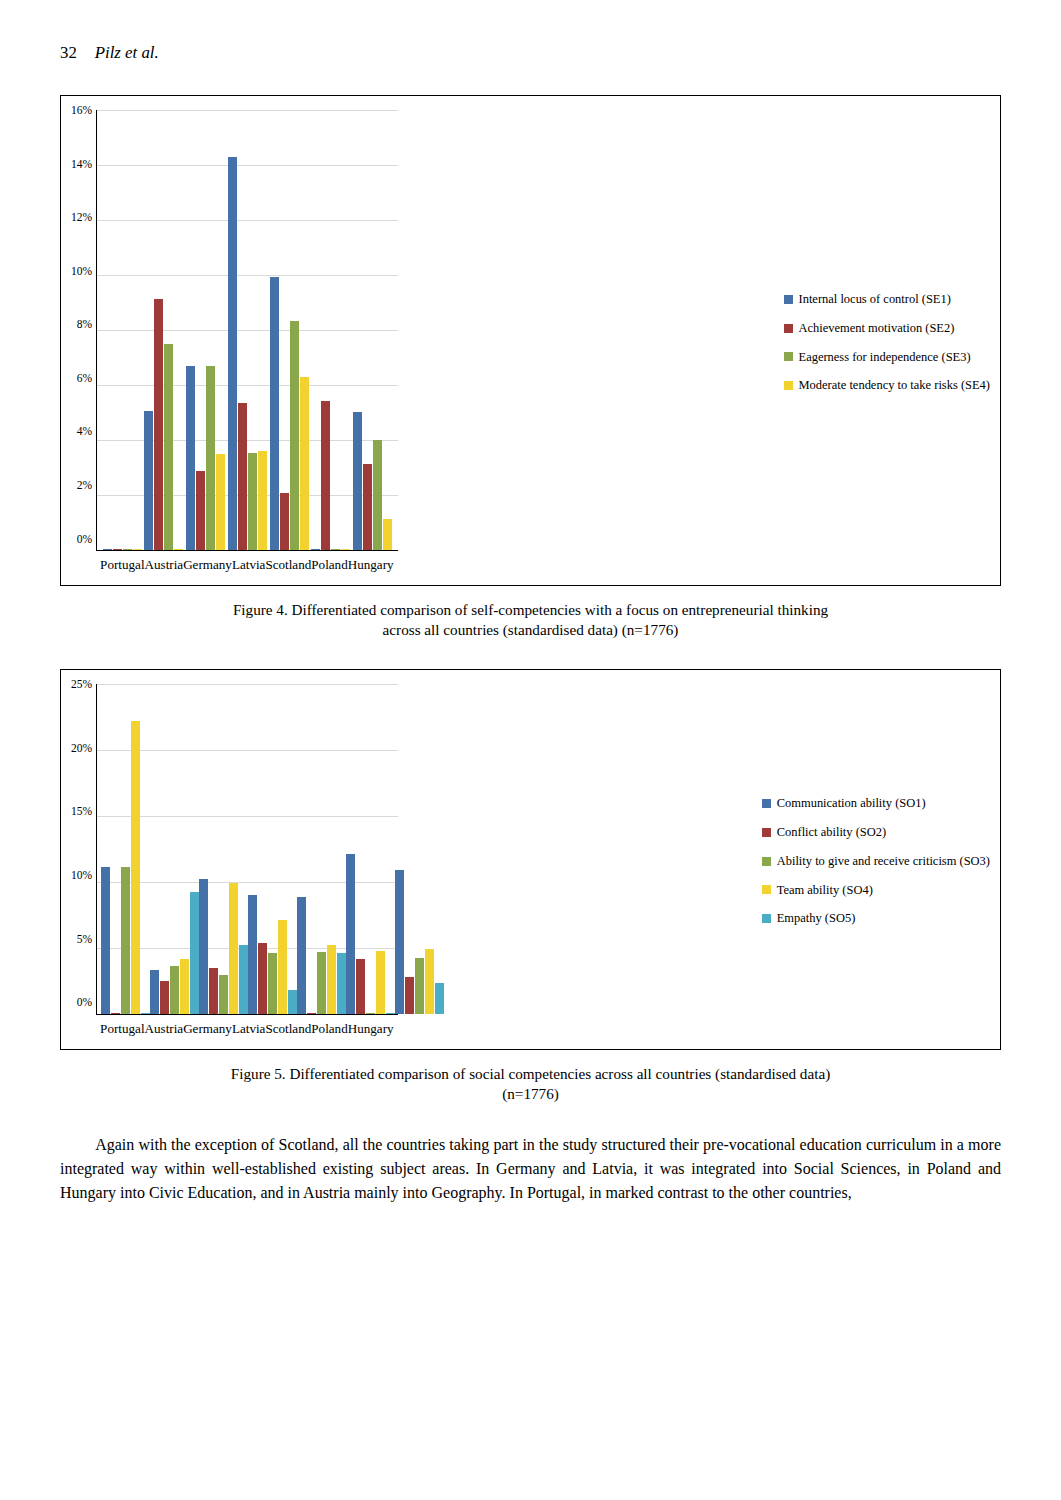32 Pilz et al.
16% 14% 12% 10% 8% 6% 4% 2% 0%
Portugal Austria Germany Latvia Scotland Poland Hungary
Internal locus of control (SE1)
Achievement motivation (SE2)
Eagerness for independence (SE3)
Moderate tendency to take risks (SE4)
Figure 4. Differentiated comparison of self-competencies with a focus on entrepreneurial thinking
across all countries (standardised data) (n=1776)
25% 20% 15% 10% 5% 0%
Portugal Austria Germany Latvia Scotland Poland Hungary
Communication ability (SO1)
Conflict ability (SO2)
Ability to give and receive criticism (SO3)
Team ability (SO4)
Empathy (SO5)
Figure 5. Differentiated comparison of social competencies across all countries (standardised data)
(n=1776)
Again with the exception of Scotland, all the countries taking part in the study structured their pre-vocational education curriculum in a more integrated way within well-established existing subject areas. In Germany and Latvia, it was integrated into Social Sciences, in Poland and Hungary into Civic Education, and in Austria mainly into Geography. In Portugal, in marked contrast to the other countries,